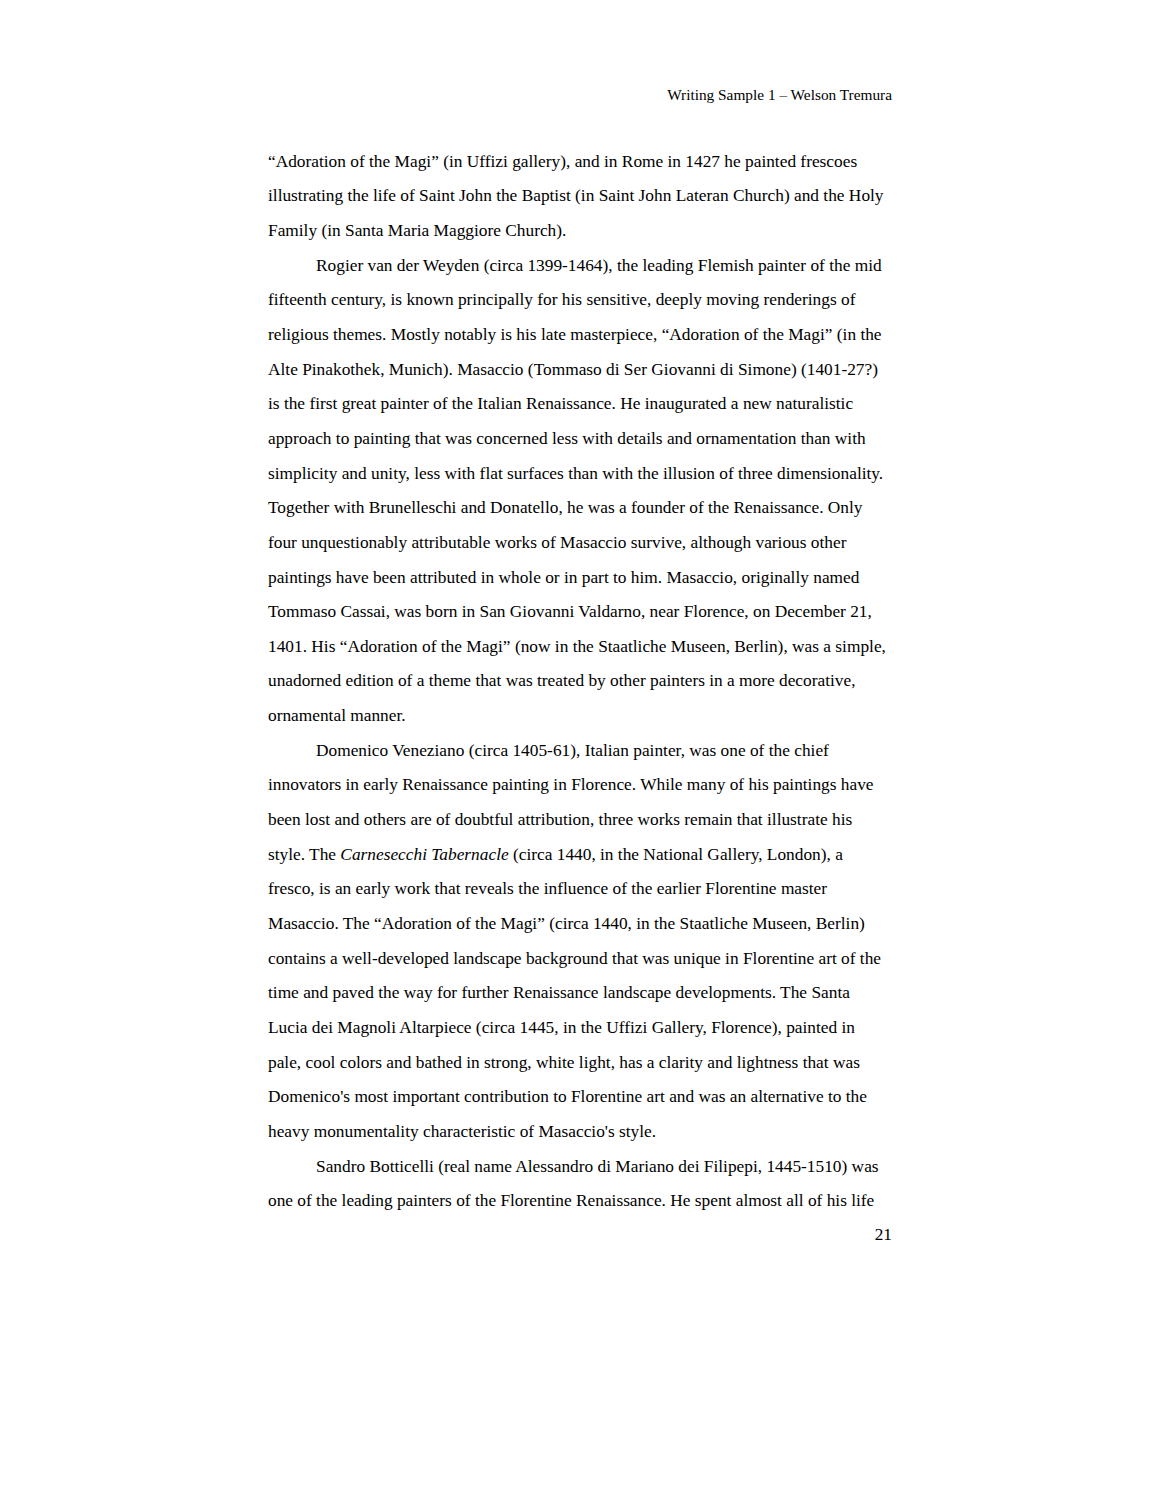Writing Sample 1 – Welson Tremura
“Adoration of the Magi” (in Uffizi gallery), and in Rome in 1427 he painted frescoes illustrating the life of Saint John the Baptist (in Saint John Lateran Church) and the Holy Family (in Santa Maria Maggiore Church).
Rogier van der Weyden (circa 1399-1464), the leading Flemish painter of the mid fifteenth century, is known principally for his sensitive, deeply moving renderings of religious themes. Mostly notably is his late masterpiece, “Adoration of the Magi” (in the Alte Pinakothek, Munich). Masaccio (Tommaso di Ser Giovanni di Simone) (1401-27?) is the first great painter of the Italian Renaissance. He inaugurated a new naturalistic approach to painting that was concerned less with details and ornamentation than with simplicity and unity, less with flat surfaces than with the illusion of three dimensionality. Together with Brunelleschi and Donatello, he was a founder of the Renaissance. Only four unquestionably attributable works of Masaccio survive, although various other paintings have been attributed in whole or in part to him. Masaccio, originally named Tommaso Cassai, was born in San Giovanni Valdarno, near Florence, on December 21, 1401. His “Adoration of the Magi” (now in the Staatliche Museen, Berlin), was a simple, unadorned edition of a theme that was treated by other painters in a more decorative, ornamental manner.
Domenico Veneziano (circa 1405-61), Italian painter, was one of the chief innovators in early Renaissance painting in Florence. While many of his paintings have been lost and others are of doubtful attribution, three works remain that illustrate his style. The Carnesecchi Tabernacle (circa 1440, in the National Gallery, London), a fresco, is an early work that reveals the influence of the earlier Florentine master Masaccio. The “Adoration of the Magi” (circa 1440, in the Staatliche Museen, Berlin) contains a well-developed landscape background that was unique in Florentine art of the time and paved the way for further Renaissance landscape developments. The Santa Lucia dei Magnoli Altarpiece (circa 1445, in the Uffizi Gallery, Florence), painted in pale, cool colors and bathed in strong, white light, has a clarity and lightness that was Domenico's most important contribution to Florentine art and was an alternative to the heavy monumentality characteristic of Masaccio's style.
Sandro Botticelli (real name Alessandro di Mariano dei Filipepi, 1445-1510) was one of the leading painters of the Florentine Renaissance. He spent almost all of his life
21